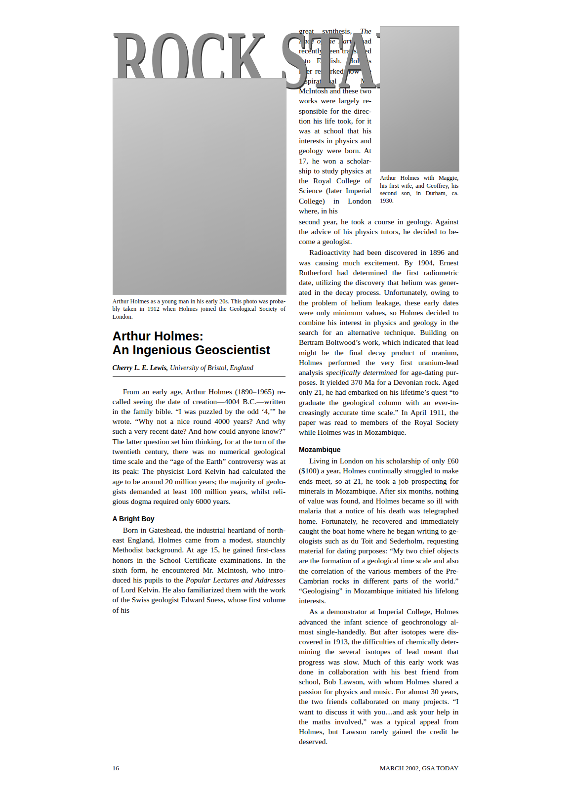ROCK STARS
Arthur Holmes as a young man in his early 20s. This photo was probably taken in 1912 when Holmes joined the Geological Society of London.
Arthur Holmes:
An Ingenious Geoscientist
Cherry L. E. Lewis, University of Bristol, England
From an early age, Arthur Holmes (1890–1965) recalled seeing the date of creation—4004 B.C.—written in the family bible. “I was puzzled by the odd ‘4,’” he wrote. “Why not a nice round 4000 years? And why such a very recent date? And how could anyone know?” The latter question set him thinking, for at the turn of the twentieth century, there was no numerical geological time scale and the “age of the Earth” controversy was at its peak: The physicist Lord Kelvin had calculated the age to be around 20 million years; the majority of geologists demanded at least 100 million years, whilst religious dogma required only 6000 years.
A Bright Boy
Born in Gateshead, the industrial heartland of northeast England, Holmes came from a modest, staunchly Methodist background. At age 15, he gained first-class honors in the School Certificate examinations. In the sixth form, he encountered Mr. McIntosh, who introduced his pupils to the Popular Lectures and Addresses of Lord Kelvin. He also familiarized them with the work of the Swiss geologist Edward Suess, whose first volume of his
great synthesis, The Face of the Earth, had recently been translated into English. Holmes later remarked how the inspirational Mr. McIntosh and these two works were largely responsible for the direction his life took, for it was at school that his interests in physics and geology were born. At 17, he won a scholarship to study physics at the Royal College of Science (later Imperial College) in London where, in his
Arthur Holmes with Maggie, his first wife, and Geoffrey, his second son, in Durham, ca. 1930.
second year, he took a course in geology. Against the advice of his physics tutors, he decided to become a geologist.
Radioactivity had been discovered in 1896 and was causing much excitement. By 1904, Ernest Rutherford had determined the first radiometric date, utilizing the discovery that helium was generated in the decay process. Unfortunately, owing to the problem of helium leakage, these early dates were only minimum values, so Holmes decided to combine his interest in physics and geology in the search for an alternative technique. Building on Bertram Boltwood’s work, which indicated that lead might be the final decay product of uranium, Holmes performed the very first uranium-lead analysis specifically determined for age-dating purposes. It yielded 370 Ma for a Devonian rock. Aged only 21, he had embarked on his lifetime’s quest “to graduate the geological column with an ever-increasingly accurate time scale.” In April 1911, the paper was read to members of the Royal Society while Holmes was in Mozambique.
Mozambique
Living in London on his scholarship of only £60 ($100) a year, Holmes continually struggled to make ends meet, so at 21, he took a job prospecting for minerals in Mozambique. After six months, nothing of value was found, and Holmes became so ill with malaria that a notice of his death was telegraphed home. Fortunately, he recovered and immediately caught the boat home where he began writing to geologists such as du Toit and Sederholm, requesting material for dating purposes: “My two chief objects are the formation of a geological time scale and also the correlation of the various members of the Pre-Cambrian rocks in different parts of the world.” “Geologising” in Mozambique initiated his lifelong interests.
As a demonstrator at Imperial College, Holmes advanced the infant science of geochronology almost single-handedly. But after isotopes were discovered in 1913, the difficulties of chemically determining the several isotopes of lead meant that progress was slow. Much of this early work was done in collaboration with his best friend from school, Bob Lawson, with whom Holmes shared a passion for physics and music. For almost 30 years, the two friends collaborated on many projects. “I want to discuss it with you…and ask your help in the maths involved,” was a typical appeal from Holmes, but Lawson rarely gained the credit he deserved.
16
MARCH 2002, GSA TODAY